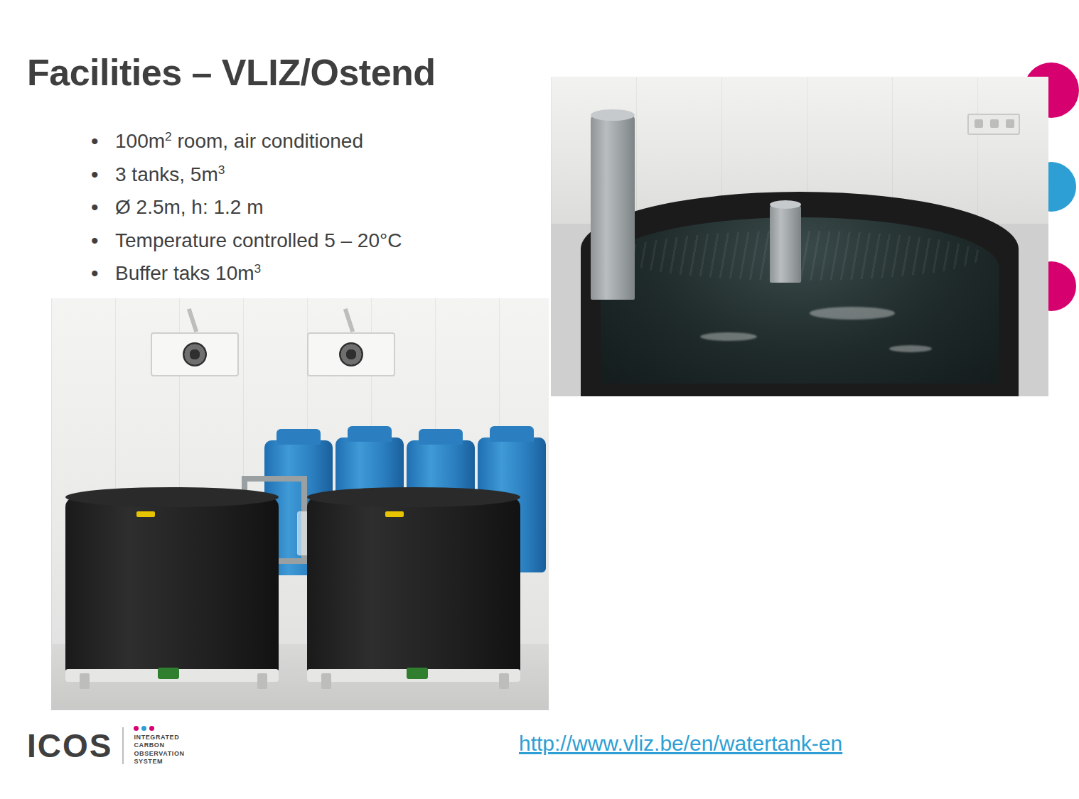Facilities – VLIZ/Ostend
100m2 room, air conditioned
3 tanks, 5m3
Ø 2.5m, h: 1.2 m
Temperature controlled 5 – 20°C
Buffer taks 10m3
ICOS
Integrated
Carbon
Observation
System
http://www.vliz.be/en/watertank-en